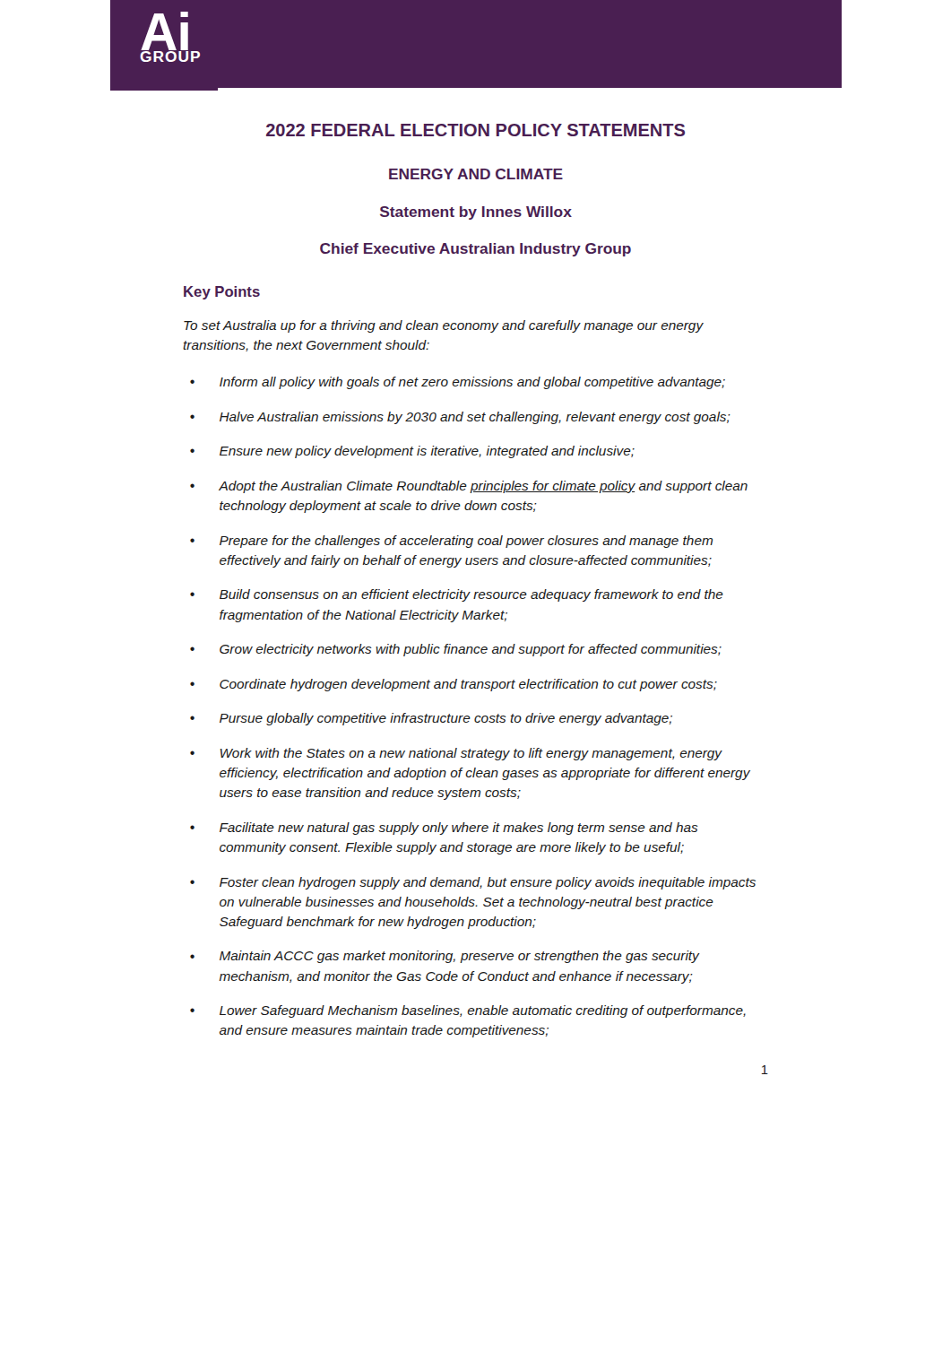Ai GROUP
2022 FEDERAL ELECTION POLICY STATEMENTS
ENERGY AND CLIMATE
Statement by Innes Willox
Chief Executive Australian Industry Group
Key Points
To set Australia up for a thriving and clean economy and carefully manage our energy transitions, the next Government should:
Inform all policy with goals of net zero emissions and global competitive advantage;
Halve Australian emissions by 2030 and set challenging, relevant energy cost goals;
Ensure new policy development is iterative, integrated and inclusive;
Adopt the Australian Climate Roundtable principles for climate policy and support clean technology deployment at scale to drive down costs;
Prepare for the challenges of accelerating coal power closures and manage them effectively and fairly on behalf of energy users and closure-affected communities;
Build consensus on an efficient electricity resource adequacy framework to end the fragmentation of the National Electricity Market;
Grow electricity networks with public finance and support for affected communities;
Coordinate hydrogen development and transport electrification to cut power costs;
Pursue globally competitive infrastructure costs to drive energy advantage;
Work with the States on a new national strategy to lift energy management, energy efficiency, electrification and adoption of clean gases as appropriate for different energy users to ease transition and reduce system costs;
Facilitate new natural gas supply only where it makes long term sense and has community consent. Flexible supply and storage are more likely to be useful;
Foster clean hydrogen supply and demand, but ensure policy avoids inequitable impacts on vulnerable businesses and households. Set a technology-neutral best practice Safeguard benchmark for new hydrogen production;
Maintain ACCC gas market monitoring, preserve or strengthen the gas security mechanism, and monitor the Gas Code of Conduct and enhance if necessary;
Lower Safeguard Mechanism baselines, enable automatic crediting of outperformance, and ensure measures maintain trade competitiveness;
1